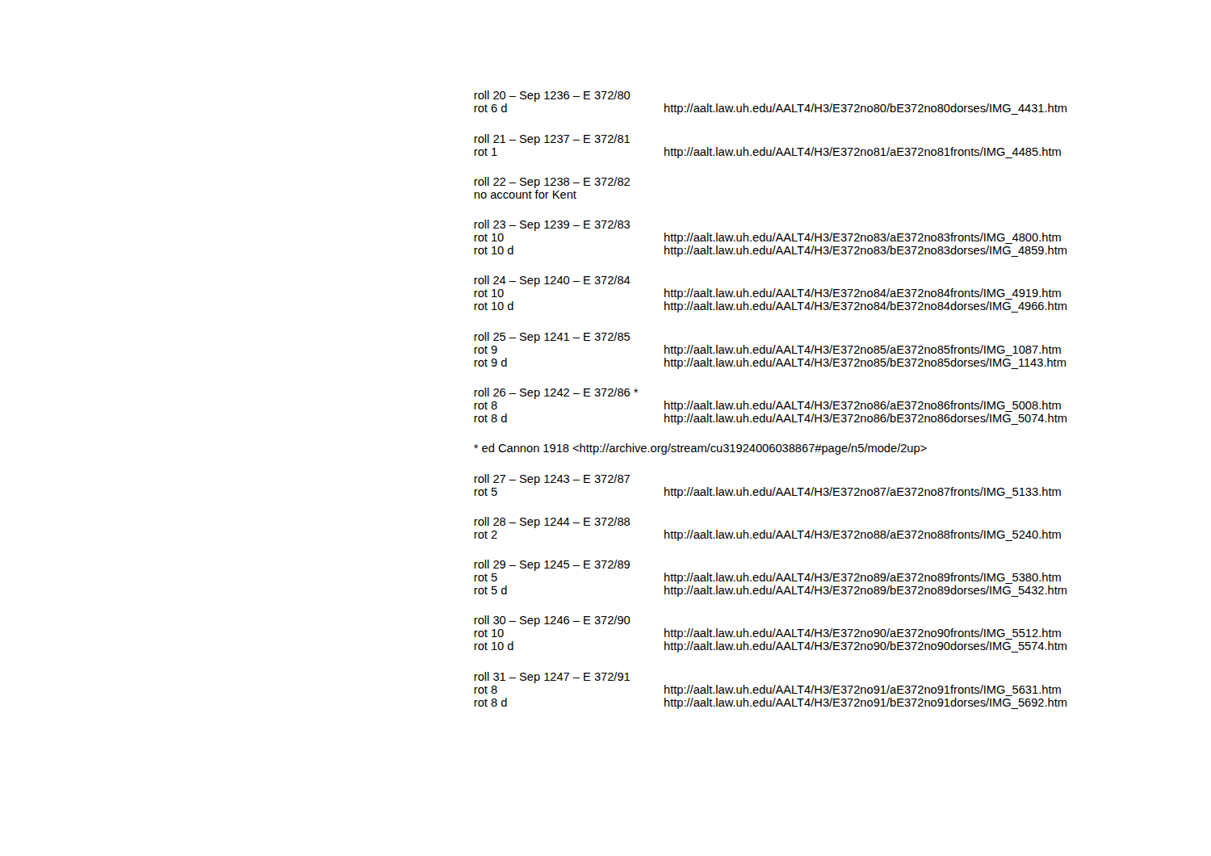roll 20 – Sep 1236 – E 372/80
rot 6 d http://aalt.law.uh.edu/AALT4/H3/E372no80/bE372no80dorses/IMG_4431.htm
roll 21 – Sep 1237 – E 372/81
rot 1 http://aalt.law.uh.edu/AALT4/H3/E372no81/aE372no81fronts/IMG_4485.htm
roll 22 – Sep 1238 – E 372/82
no account for Kent
roll 23 – Sep 1239 – E 372/83
rot 10 http://aalt.law.uh.edu/AALT4/H3/E372no83/aE372no83fronts/IMG_4800.htm
rot 10 d http://aalt.law.uh.edu/AALT4/H3/E372no83/bE372no83dorses/IMG_4859.htm
roll 24 – Sep 1240 – E 372/84
rot 10 http://aalt.law.uh.edu/AALT4/H3/E372no84/aE372no84fronts/IMG_4919.htm
rot 10 d http://aalt.law.uh.edu/AALT4/H3/E372no84/bE372no84dorses/IMG_4966.htm
roll 25 – Sep 1241 – E 372/85
rot 9 http://aalt.law.uh.edu/AALT4/H3/E372no85/aE372no85fronts/IMG_1087.htm
rot 9 d http://aalt.law.uh.edu/AALT4/H3/E372no85/bE372no85dorses/IMG_1143.htm
roll 26 – Sep 1242 – E 372/86 *
rot 8 http://aalt.law.uh.edu/AALT4/H3/E372no86/aE372no86fronts/IMG_5008.htm
rot 8 d http://aalt.law.uh.edu/AALT4/H3/E372no86/bE372no86dorses/IMG_5074.htm
* ed Cannon 1918 <http://archive.org/stream/cu31924006038867#page/n5/mode/2up>
roll 27 – Sep 1243 – E 372/87
rot 5 http://aalt.law.uh.edu/AALT4/H3/E372no87/aE372no87fronts/IMG_5133.htm
roll 28 – Sep 1244 – E 372/88
rot 2 http://aalt.law.uh.edu/AALT4/H3/E372no88/aE372no88fronts/IMG_5240.htm
roll 29 – Sep 1245 – E 372/89
rot 5 http://aalt.law.uh.edu/AALT4/H3/E372no89/aE372no89fronts/IMG_5380.htm
rot 5 d http://aalt.law.uh.edu/AALT4/H3/E372no89/bE372no89dorses/IMG_5432.htm
roll 30 – Sep 1246 – E 372/90
rot 10 http://aalt.law.uh.edu/AALT4/H3/E372no90/aE372no90fronts/IMG_5512.htm
rot 10 d http://aalt.law.uh.edu/AALT4/H3/E372no90/bE372no90dorses/IMG_5574.htm
roll 31 – Sep 1247 – E 372/91
rot 8 http://aalt.law.uh.edu/AALT4/H3/E372no91/aE372no91fronts/IMG_5631.htm
rot 8 d http://aalt.law.uh.edu/AALT4/H3/E372no91/bE372no91dorses/IMG_5692.htm